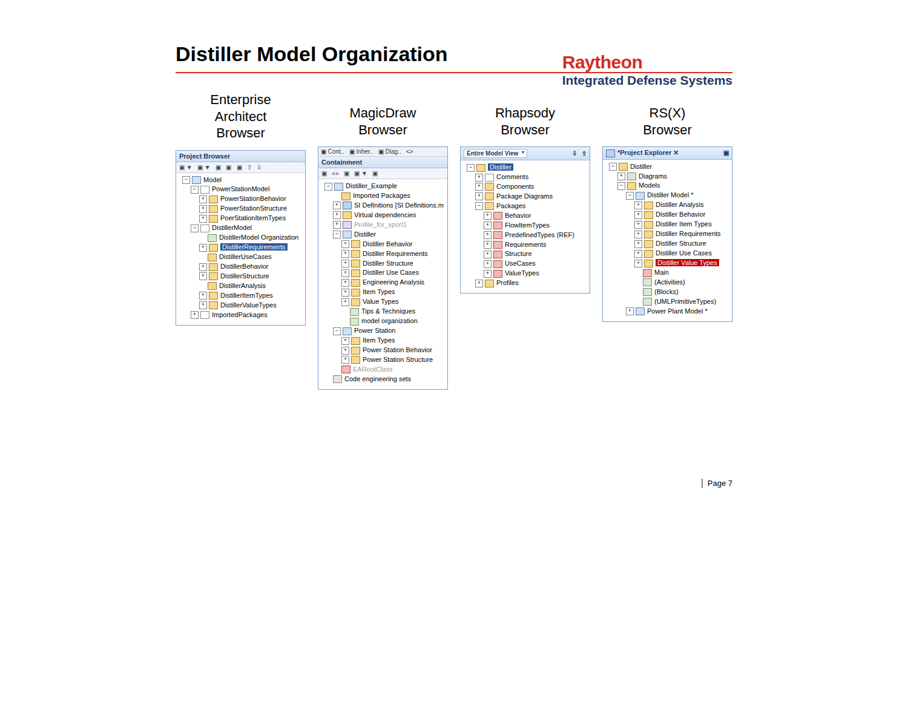Raytheon
Integrated Defense Systems
Distiller Model Organization
Enterprise
Architect
Browser
Project Browser
▣ ▼ ▣ ▼ ▣ ▣ ▣ ⇧ ⇩
− Model
− PowerStationModel
+ PowerStationBehavior
+ PowerStationStructure
+ PoerStationItemTypes
− DistillerModel
DistillerModel Organization
+ DistillerRequirements
DistillerUseCases
+ DistillerBehavior
+ DistillerStructure
DistillerAnalysis
+ DistillerItemTypes
+ DistillerValueTypes
+ ImportedPackages
MagicDraw
Browser
▣ Cont.. ▣ Inher.. ▣ Diag.. <>
Containment
▣ «» ▣ ▣ ▼ ▣
− Distiller_Example
Imported Packages
+ SI Definitions [SI Definitions.m
+ Virtual dependencies
+ Profile_for_xport1
− Distiller
+ Distiller Behavior
+ Distiller Requirements
+ Distiller Structure
+ Distiller Use Cases
+ Engineering Analysis
+ Item Types
+ Value Types
Tips & Techniques
model organization
− Power Station
+ Item Types
+ Power Station Behavior
+ Power Station Structure
EARootClass
Code engineering sets
Rhapsody
Browser
Entire Model View ⇩ ⇧
− Distiller
+ Comments
+ Components
+ Package Diagrams
− Packages
+ Behavior
+ FlowItemTypes
+ PredefinedTypes (REF)
+ Requirements
+ Structure
+ UseCases
+ ValueTypes
+ Profiles
RS(X)
Browser
*Project Explorer ✕ ▣
− Distiller
+ Diagrams
− Models
− Distiller Model *
+ Distiller Analysis
+ Distiller Behavior
+ Distiller Item Types
+ Distiller Requirements
+ Distiller Structure
+ Distiller Use Cases
+ Distiller Value Types
Main
(Activities)
(Blocks)
(UMLPrimitiveTypes)
+ Power Plant Model *
Page 7